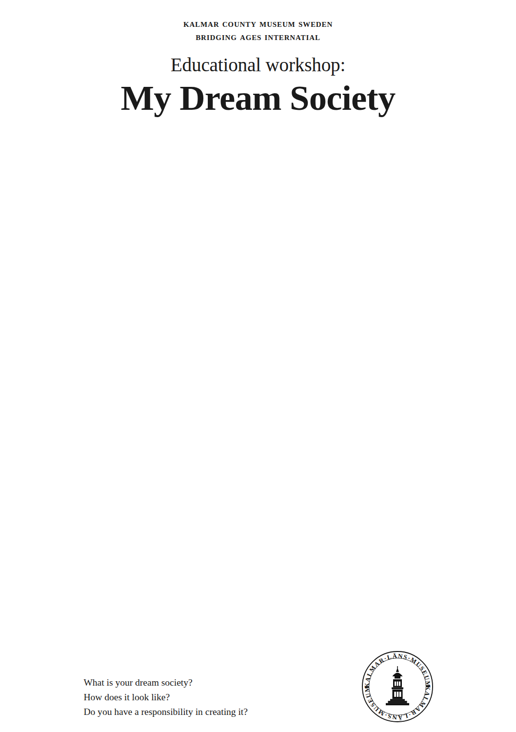Kalmar County Museum Sweden Bridging Ages Internatial
Educational workshop: My Dream Society
What is your dream society?
How does it look like?
Do you have a responsibility in creating it?
Kalmar Läns Museum KALMAR·LÄNS·MUSEUM KALMAR·LÄNS·MUSEUM